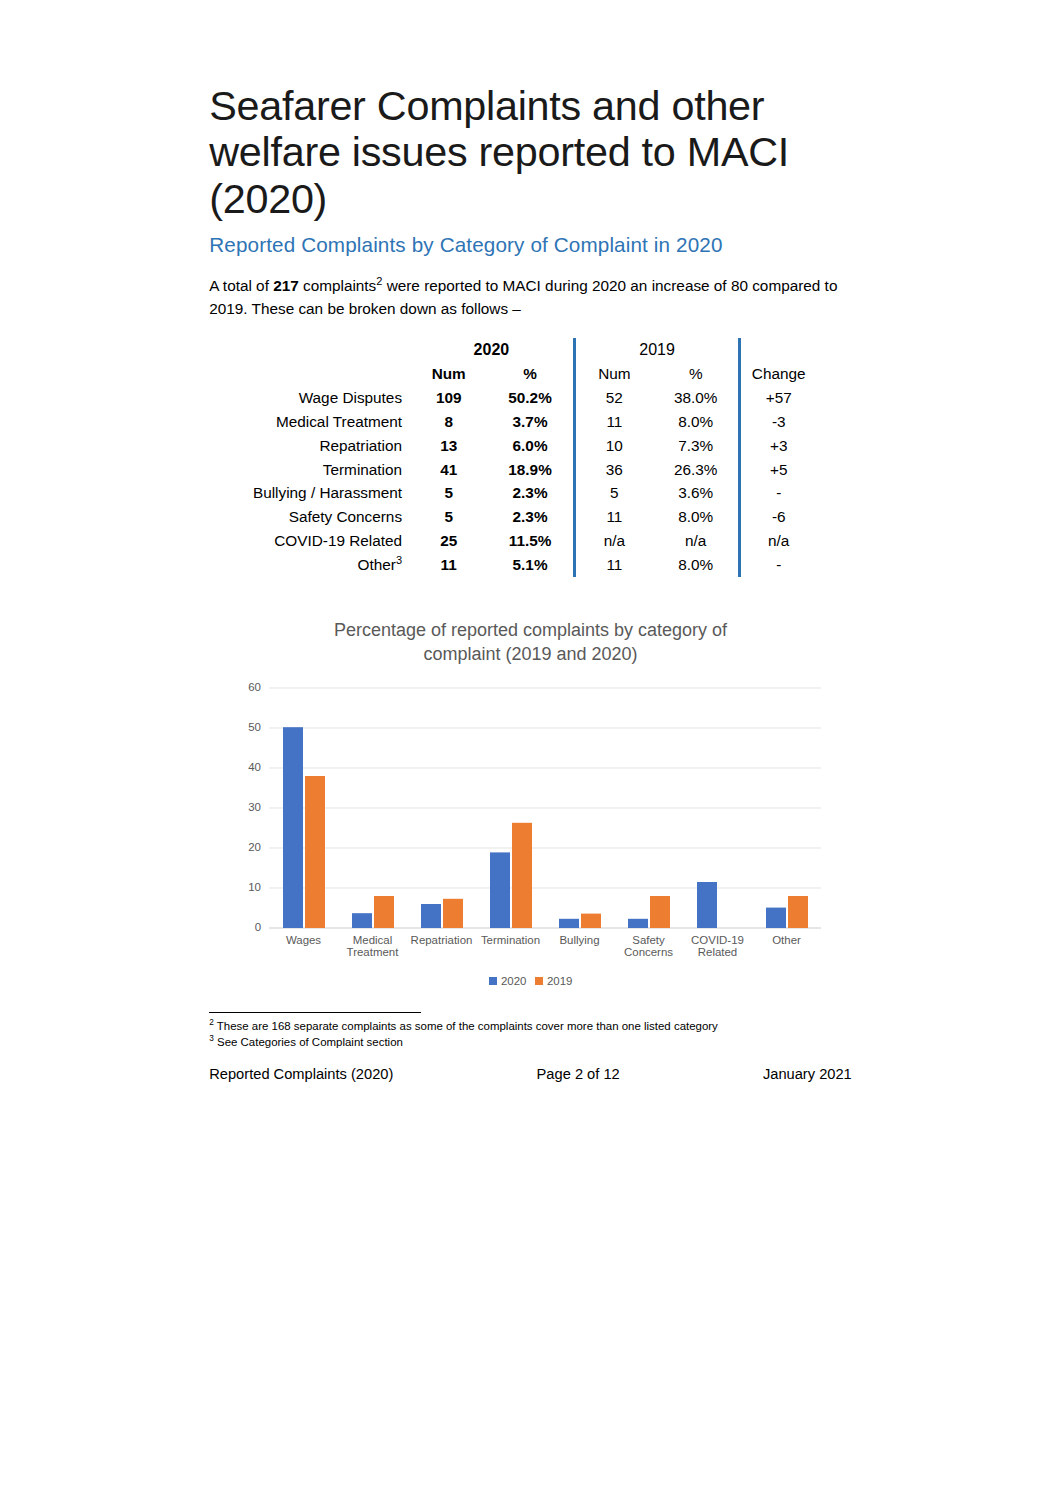Seafarer Complaints and other welfare issues reported to MACI (2020)
Reported Complaints by Category of Complaint in 2020
A total of 217 complaints2 were reported to MACI during 2020 an increase of 80 compared to 2019. These can be broken down as follows –
| | 2020 | | 2019 | | Change |
| | Num | % | Num | % |
| Wage Disputes | 109 | 50.2% | 52 | 38.0% | +57 |
| Medical Treatment | 8 | 3.7% | 11 | 8.0% | -3 |
| Repatriation | 13 | 6.0% | 10 | 7.3% | +3 |
| Termination | 41 | 18.9% | 36 | 26.3% | +5 |
| Bullying / Harassment | 5 | 2.3% | 5 | 3.6% | - |
| Safety Concerns | 5 | 2.3% | 11 | 8.0% | -6 |
| COVID-19 Related | 25 | 11.5% | n/a | n/a | n/a |
| Other 3 | 11 | 5.1% | 11 | 8.0% | - |
Percentage of reported complaints by category of
complaint (2019 and 2020)
60 50 40 30 20 10 0 Wages Medical Treatment Repatriation Termination Bullying Safety Concerns COVID-19 Related Other 2020 2019
2 These are 168 separate complaints as some of the complaints cover more than one listed category
3 See Categories of Complaint section
Reported Complaints (2020) Page 2 of 12 January 2021